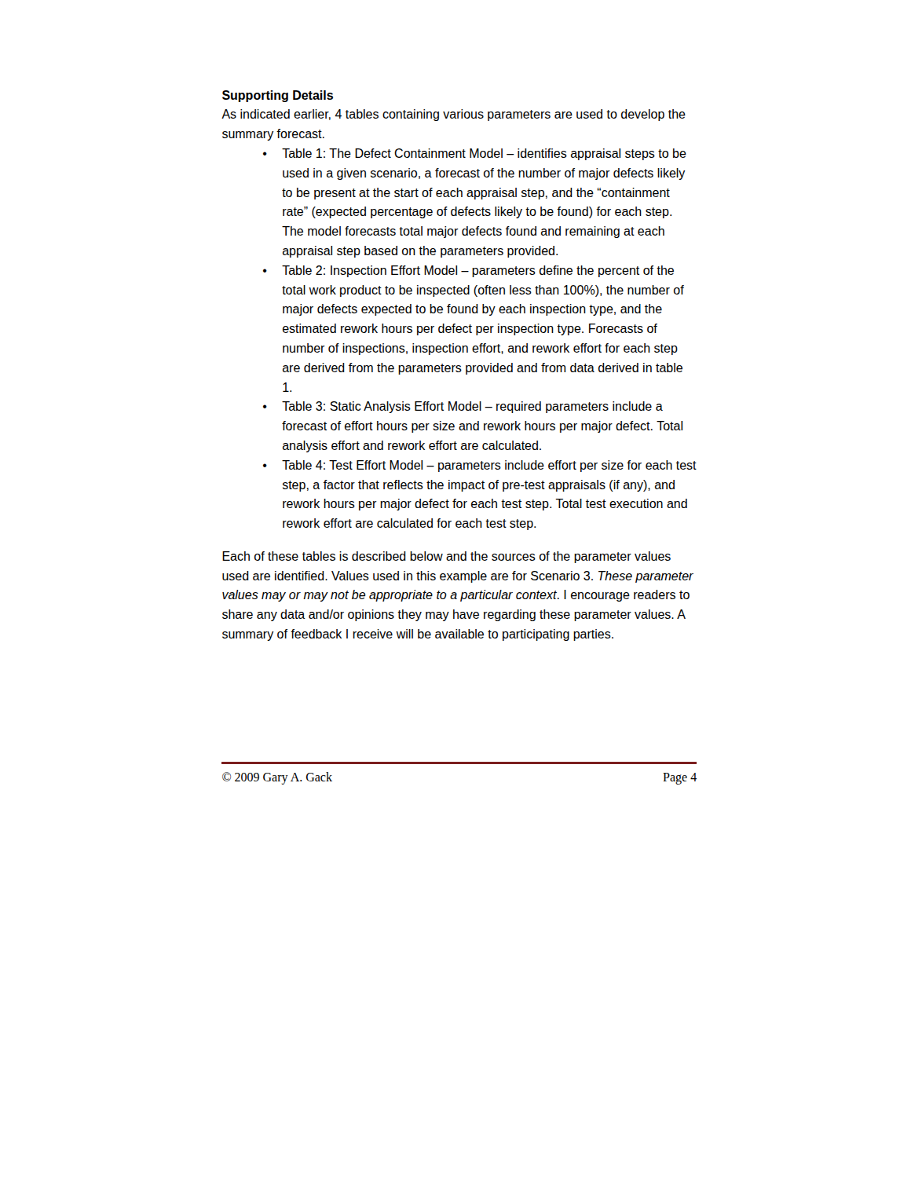Supporting Details
As indicated earlier, 4 tables containing various parameters are used to develop the summary forecast.
Table 1: The Defect Containment Model – identifies appraisal steps to be used in a given scenario, a forecast of the number of major defects likely to be present at the start of each appraisal step, and the “containment rate” (expected percentage of defects likely to be found) for each step. The model forecasts total major defects found and remaining at each appraisal step based on the parameters provided.
Table 2: Inspection Effort Model – parameters define the percent of the total work product to be inspected (often less than 100%), the number of major defects expected to be found by each inspection type, and the estimated rework hours per defect per inspection type. Forecasts of number of inspections, inspection effort, and rework effort for each step are derived from the parameters provided and from data derived in table 1.
Table 3: Static Analysis Effort Model – required parameters include a forecast of effort hours per size and rework hours per major defect. Total analysis effort and rework effort are calculated.
Table 4: Test Effort Model – parameters include effort per size for each test step, a factor that reflects the impact of pre-test appraisals (if any), and rework hours per major defect for each test step. Total test execution and rework effort are calculated for each test step.
Each of these tables is described below and the sources of the parameter values used are identified. Values used in this example are for Scenario 3. These parameter values may or may not be appropriate to a particular context. I encourage readers to share any data and/or opinions they may have regarding these parameter values. A summary of feedback I receive will be available to participating parties.
© 2009 Gary A. Gack Page 4